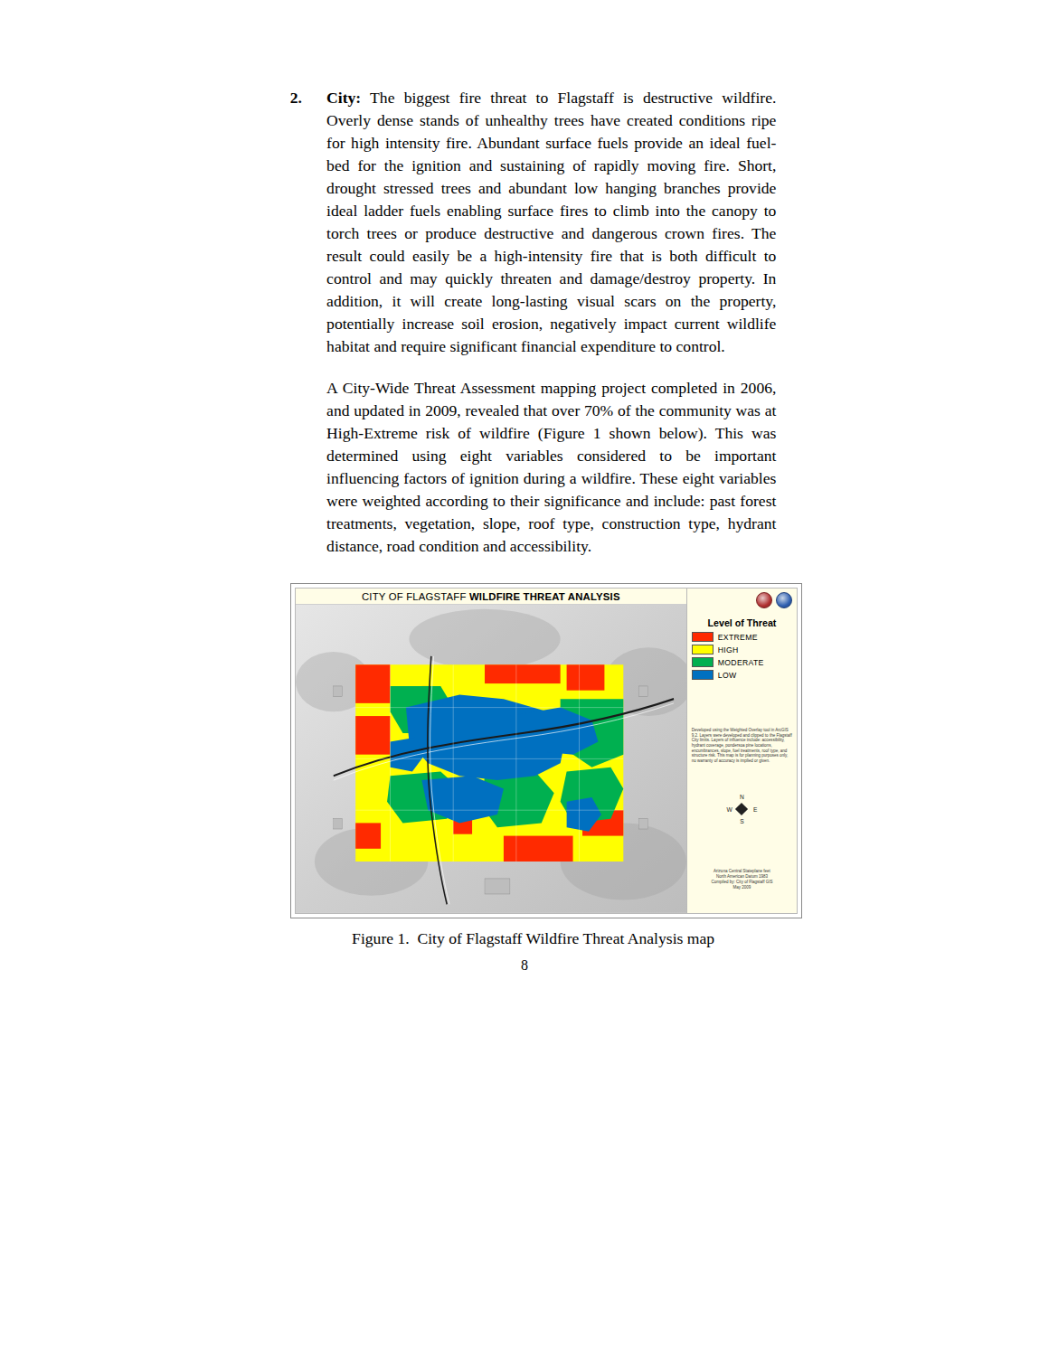2. City: The biggest fire threat to Flagstaff is destructive wildfire. Overly dense stands of unhealthy trees have created conditions ripe for high intensity fire. Abundant surface fuels provide an ideal fuel-bed for the ignition and sustaining of rapidly moving fire. Short, drought stressed trees and abundant low hanging branches provide ideal ladder fuels enabling surface fires to climb into the canopy to torch trees or produce destructive and dangerous crown fires. The result could easily be a high-intensity fire that is both difficult to control and may quickly threaten and damage/destroy property. In addition, it will create long-lasting visual scars on the property, potentially increase soil erosion, negatively impact current wildlife habitat and require significant financial expenditure to control.
A City-Wide Threat Assessment mapping project completed in 2006, and updated in 2009, revealed that over 70% of the community was at High-Extreme risk of wildfire (Figure 1 shown below). This was determined using eight variables considered to be important influencing factors of ignition during a wildfire. These eight variables were weighted according to their significance and include: past forest treatments, vegetation, slope, roof type, construction type, hydrant distance, road condition and accessibility.
CITY OF FLAGSTAFF WILDFIRE THREAT ANALYSIS
Level of Threat
EXTREME
HIGH
MODERATE
LOW
Developed using the Weighted Overlay tool in ArcGIS 9.2. Layers were developed and clipped to the Flagstaff City limits. Layers of influence include: accessibility, hydrant coverage, pondersoa pine locations, encumbrances, slope, fuel treatments, roof type, and structure risk. This map is for planning purposes only, no warranty of accuracy is implied or given.
N S W E
Arizona Central Stateplane feet
North American Datum 1983
Compiled by: City of Flagstaff GIS
May 2009
Figure 1. City of Flagstaff Wildfire Threat Analysis map
8